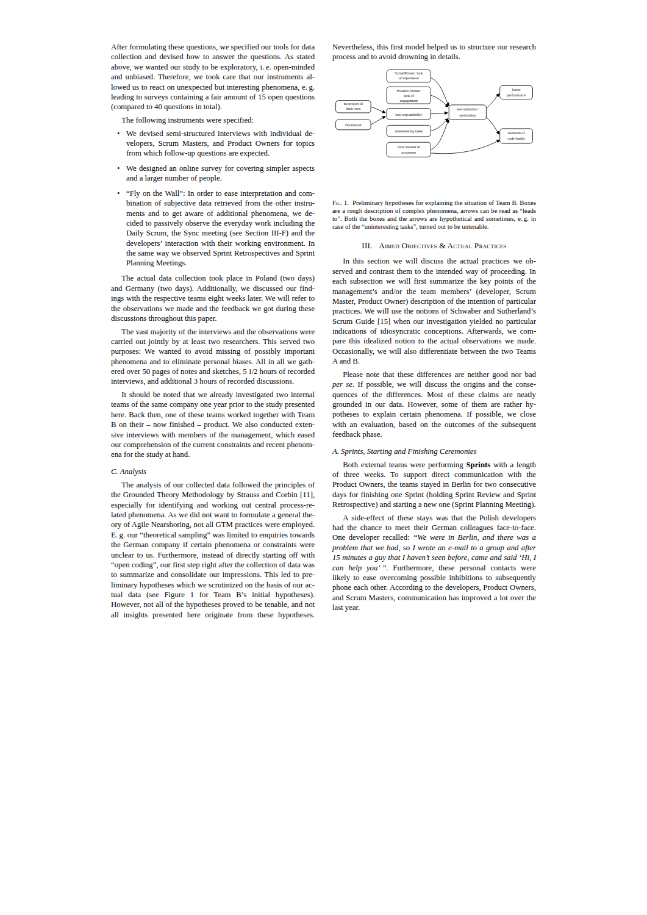After formulating these questions, we specified our tools for data collection and devised how to answer the questions. As stated above, we wanted our study to be exploratory, i. e. open-minded and unbiased. Therefore, we took care that our instruments allowed us to react on unexpected but interesting phenomena, e. g. leading to surveys containing a fair amount of 15 open questions (compared to 40 questions in total).
The following instruments were specified:
We devised semi-structured interviews with individual developers, Scrum Masters, and Product Owners for topics from which follow-up questions are expected.
We designed an online survey for covering simpler aspects and a larger number of people.
“Fly on the Wall”: In order to ease interpretation and combination of subjective data retrieved from the other instruments and to get aware of additional phenomena, we decided to passively observe the everyday work including the Daily Scrum, the Sync meeting (see Section III-F) and the developers’ interaction with their working environment. In the same way we observed Sprint Retrospectives and Sprint Planning Meetings.
The actual data collection took place in Poland (two days) and Germany (two days). Additionally, we discussed our findings with the respective teams eight weeks later. We will refer to the observations we made and the feedback we got during these discussions throughout this paper.
The vast majority of the interviews and the observations were carried out jointly by at least two researchers. This served two purposes: We wanted to avoid missing of possibly important phenomena and to eliminate personal biases. All in all we gathered over 50 pages of notes and sketches, 5 1/2 hours of recorded interviews, and additional 3 hours of recorded discussions.
It should be noted that we already investigated two internal teams of the same company one year prior to the study presented here. Back then, one of these teams worked together with Team B on their – now finished – product. We also conducted extensive interviews with members of the management, which eased our comprehension of the current constraints and recent phenomena for the study at hand.
C. Analysis
The analysis of our collected data followed the principles of the Grounded Theory Methodology by Strauss and Corbin [11], especially for identifying and working out central process-related phenomena. As we did not want to formulate a general theory of Agile Nearshoring, not all GTM practices were employed. E. g. our “theoretical sampling” was limited to enquiries towards the German company if certain phenomena or constraints were unclear to us. Furthermore, instead of directly starting off with “open coding”, our first step right after the collection of data was to summarize and consolidate our impressions. This led to preliminary hypotheses which we scrutinized on the basis of our actual data (see Figure 1 for Team B’s initial hypotheses). However, not all of the hypotheses proved to be tenable, and not all insights presented here originate from these hypotheses. Nevertheless, this first model helped us to structure our research process and to avoid drowning in details.
no project of their own fluctuation ScrumMaster: lack of experience Product Owner: lack of engagement less responsibility uninteresting tasks little interest in processes less initiative / motivation lower performance isolation of code-buddy
Fig. 1. Preliminary hypotheses for explaining the situation of Team B. Boxes are a rough description of complex phenomena, arrows can be read as “leads to”. Both the boxes and the arrows are hypothetical and sometimes, e. g. in case of the “uninteresting tasks”, turned out to be untenable.
III. Aimed Objectives & Actual Practices
In this section we will discuss the actual practices we observed and contrast them to the intended way of proceeding. In each subsection we will first summarize the key points of the management’s and/or the team members’ (developer, Scrum Master, Product Owner) description of the intention of particular practices. We will use the notions of Schwaber and Sutherland’s Scrum Guide [15] when our investigation yielded no particular indications of idiosyncratic conceptions. Afterwards, we compare this idealized notion to the actual observations we made. Occasionally, we will also differentiate between the two Teams A and B.
Please note that these differences are neither good nor bad per se. If possible, we will discuss the origins and the consequences of the differences. Most of these claims are neatly grounded in our data. However, some of them are rather hypotheses to explain certain phenomena. If possible, we close with an evaluation, based on the outcomes of the subsequent feedback phase.
A. Sprints, Starting and Finishing Ceremonies
Both external teams were performing Sprints with a length of three weeks. To support direct communication with the Product Owners, the teams stayed in Berlin for two consecutive days for finishing one Sprint (holding Sprint Review and Sprint Retrospective) and starting a new one (Sprint Planning Meeting).
A side-effect of these stays was that the Polish developers had the chance to meet their German colleagues face-to-face. One developer recalled: “We were in Berlin, and there was a problem that we had, so I wrote an e-mail to a group and after 15 minutes a guy that I haven’t seen before, came and said ‘Hi, I can help you’ ”. Furthermore, these personal contacts were likely to ease overcoming possible inhibitions to subsequently phone each other. According to the developers, Product Owners, and Scrum Masters, communication has improved a lot over the last year.